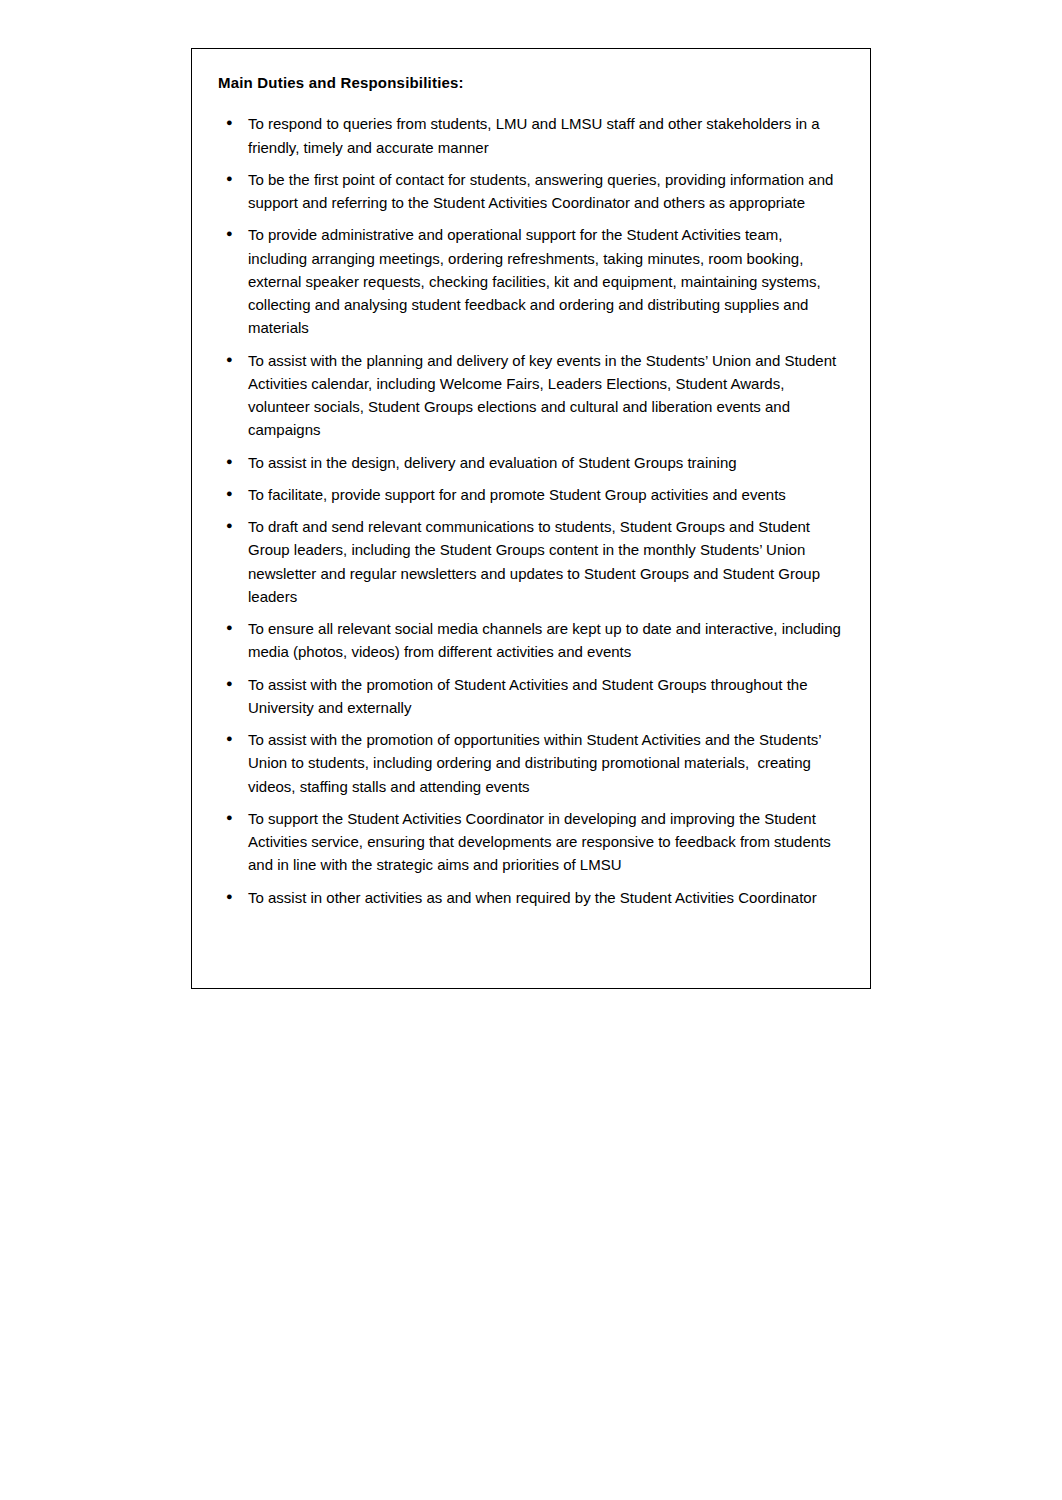Main Duties and Responsibilities:
To respond to queries from students, LMU and LMSU staff and other stakeholders in a friendly, timely and accurate manner
To be the first point of contact for students, answering queries, providing information and support and referring to the Student Activities Coordinator and others as appropriate
To provide administrative and operational support for the Student Activities team, including arranging meetings, ordering refreshments, taking minutes, room booking, external speaker requests, checking facilities, kit and equipment, maintaining systems, collecting and analysing student feedback and ordering and distributing supplies and materials
To assist with the planning and delivery of key events in the Students’ Union and Student Activities calendar, including Welcome Fairs, Leaders Elections, Student Awards, volunteer socials, Student Groups elections and cultural and liberation events and campaigns
To assist in the design, delivery and evaluation of Student Groups training
To facilitate, provide support for and promote Student Group activities and events
To draft and send relevant communications to students, Student Groups and Student Group leaders, including the Student Groups content in the monthly Students’ Union newsletter and regular newsletters and updates to Student Groups and Student Group leaders
To ensure all relevant social media channels are kept up to date and interactive, including media (photos, videos) from different activities and events
To assist with the promotion of Student Activities and Student Groups throughout the University and externally
To assist with the promotion of opportunities within Student Activities and the Students’ Union to students, including ordering and distributing promotional materials, creating videos, staffing stalls and attending events
To support the Student Activities Coordinator in developing and improving the Student Activities service, ensuring that developments are responsive to feedback from students and in line with the strategic aims and priorities of LMSU
To assist in other activities as and when required by the Student Activities Coordinator